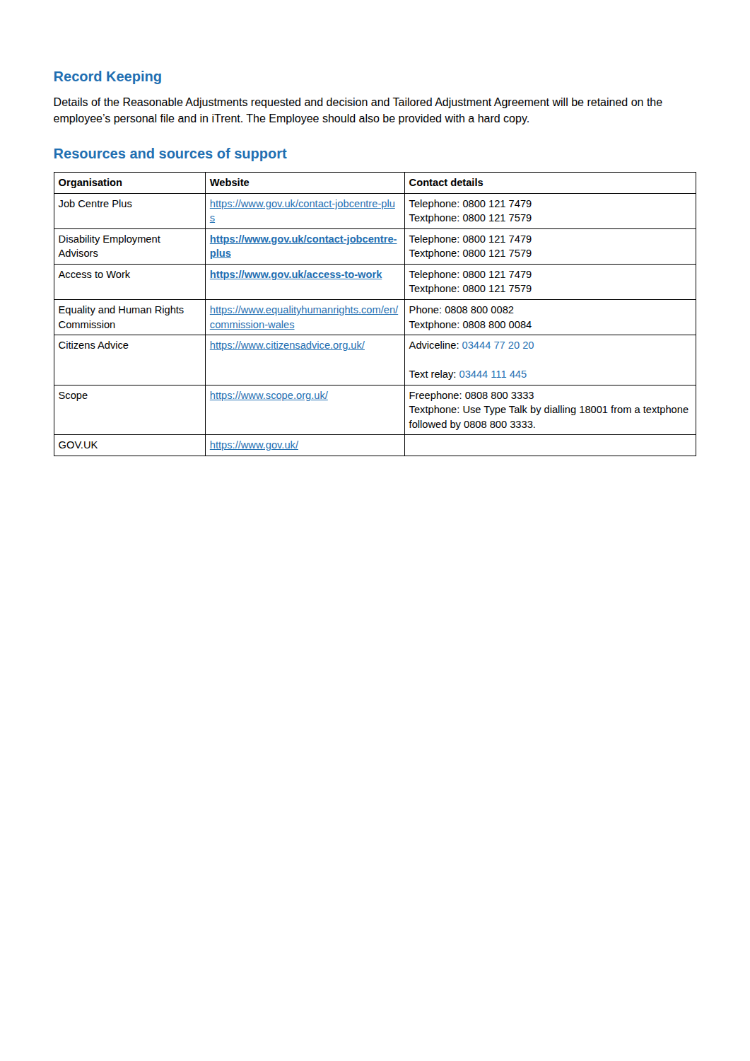Record Keeping
Details of the Reasonable Adjustments requested and decision and Tailored Adjustment Agreement will be retained on the employee’s personal file and in iTrent. The Employee should also be provided with a hard copy.
Resources and sources of support
| Organisation | Website | Contact details |
| --- | --- | --- |
| Job Centre Plus | https://www.gov.uk/contact-jobcentre-plus | Telephone: 0800 121 7479 Textphone: 0800 121 7579 |
| Disability Employment Advisors | https://www.gov.uk/contact-jobcentre-plus | Telephone: 0800 121 7479 Textphone: 0800 121 7579 |
| Access to Work | https://www.gov.uk/access-to-work | Telephone: 0800 121 7479 Textphone: 0800 121 7579 |
| Equality and Human Rights Commission | https://www.equalityhumanrights.com/en/commission-wales | Phone: 0808 800 0082 Textphone: 0808 800 0084 |
| Citizens Advice | https://www.citizensadvice.org.uk/ | Adviceline: 03444 77 20 20 Text relay: 03444 111 445 |
| Scope | https://www.scope.org.uk/ | Freephone: 0808 800 3333 Textphone: Use Type Talk by dialling 18001 from a textphone followed by 0808 800 3333. |
| GOV.UK | https://www.gov.uk/ | |